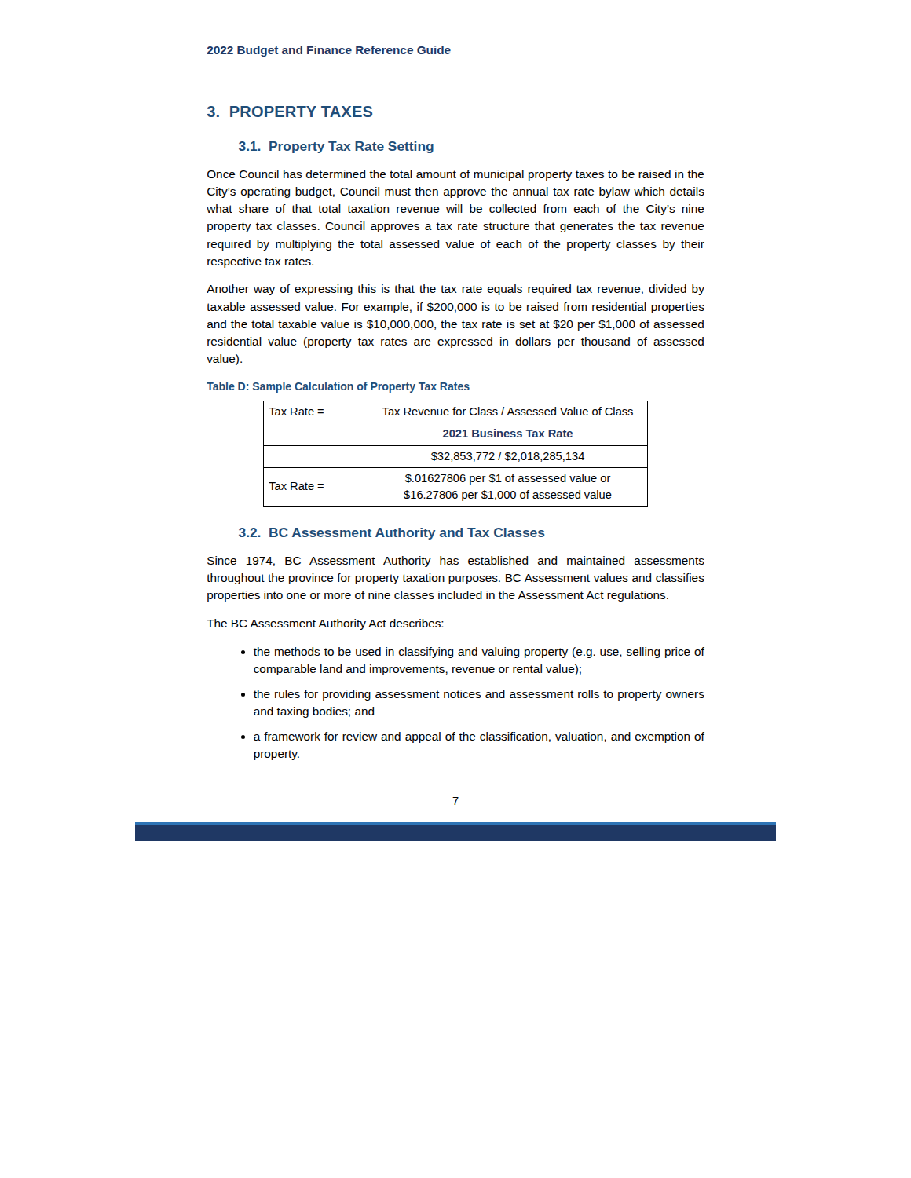2022 Budget and Finance Reference Guide
3. PROPERTY TAXES
3.1. Property Tax Rate Setting
Once Council has determined the total amount of municipal property taxes to be raised in the City’s operating budget, Council must then approve the annual tax rate bylaw which details what share of that total taxation revenue will be collected from each of the City’s nine property tax classes. Council approves a tax rate structure that generates the tax revenue required by multiplying the total assessed value of each of the property classes by their respective tax rates.
Another way of expressing this is that the tax rate equals required tax revenue, divided by taxable assessed value. For example, if $200,000 is to be raised from residential properties and the total taxable value is $10,000,000, the tax rate is set at $20 per $1,000 of assessed residential value (property tax rates are expressed in dollars per thousand of assessed value).
Table D: Sample Calculation of Property Tax Rates
| Tax Rate = | Tax Revenue for Class / Assessed Value of Class |
| | 2021 Business Tax Rate |
| | $32,853,772 / $2,018,285,134 |
| Tax Rate = | $.01627806 per $1 of assessed value or $16.27806 per $1,000 of assessed value |
3.2. BC Assessment Authority and Tax Classes
Since 1974, BC Assessment Authority has established and maintained assessments throughout the province for property taxation purposes. BC Assessment values and classifies properties into one or more of nine classes included in the Assessment Act regulations.
The BC Assessment Authority Act describes:
the methods to be used in classifying and valuing property (e.g. use, selling price of comparable land and improvements, revenue or rental value);
the rules for providing assessment notices and assessment rolls to property owners and taxing bodies; and
a framework for review and appeal of the classification, valuation, and exemption of property.
7